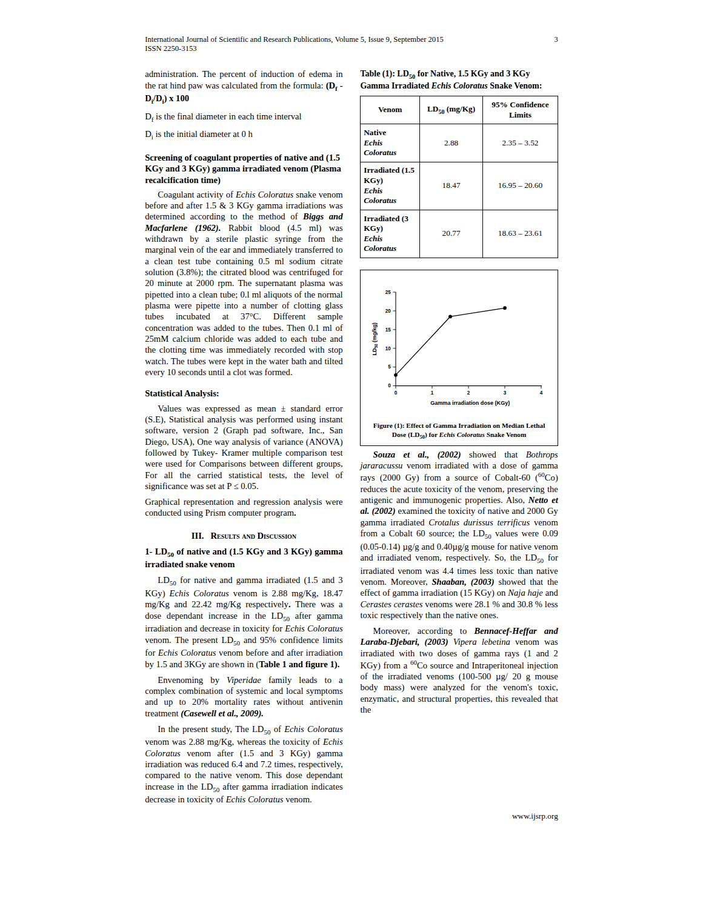International Journal of Scientific and Research Publications, Volume 5, Issue 9, September 2015 ISSN 2250-3153 3
administration. The percent of induction of edema in the rat hind paw was calculated from the formula: (Df - Di/Di) x 100
Df is the final diameter in each time interval
Di is the initial diameter at 0 h
Screening of coagulant properties of native and (1.5 KGy and 3 KGy) gamma irradiated venom (Plasma recalcification time)
Coagulant activity of Echis Coloratus snake venom before and after 1.5 & 3 KGy gamma irradiations was determined according to the method of Biggs and Macfarlene (1962). Rabbit blood (4.5 ml) was withdrawn by a sterile plastic syringe from the marginal vein of the ear and immediately transferred to a clean test tube containing 0.5 ml sodium citrate solution (3.8%); the citrated blood was centrifuged for 20 minute at 2000 rpm. The supernatant plasma was pipetted into a clean tube; 0.l ml aliquots of the normal plasma were pipette into a number of clotting glass tubes incubated at 37°C. Different sample concentration was added to the tubes. Then 0.1 ml of 25mM calcium chloride was added to each tube and the clotting time was immediately recorded with stop watch. The tubes were kept in the water bath and tilted every 10 seconds until a clot was formed.
Statistical Analysis:
Values was expressed as mean ± standard error (S.E), Statistical analysis was performed using instant software, version 2 (Graph pad software, Inc., San Diego, USA), One way analysis of variance (ANOVA) followed by Tukey- Kramer multiple comparison test were used for Comparisons between different groups, For all the carried statistical tests, the level of significance was set at P ≤ 0.05.
Graphical representation and regression analysis were conducted using Prism computer program.
III. Results and Discussion
1- LD50 of native and (1.5 KGy and 3 KGy) gamma irradiated snake venom
LD50 for native and gamma irradiated (1.5 and 3 KGy) Echis Coloratus venom is 2.88 mg/Kg, 18.47 mg/Kg and 22.42 mg/Kg respectively. There was a dose dependant increase in the LD50 after gamma irradiation and decrease in toxicity for Echis Coloratus venom. The present LD50 and 95% confidence limits for Echis Coloratus venom before and after irradiation by 1.5 and 3KGy are shown in (Table 1 and figure 1).
Envenoming by Viperidae family leads to a complex combination of systemic and local symptoms and up to 20% mortality rates without antivenin treatment (Casewell et al., 2009).
In the present study, The LD50 of Echis Coloratus venom was 2.88 mg/Kg, whereas the toxicity of Echis Coloratus venom after (1.5 and 3 KGy) gamma irradiation was reduced 6.4 and 7.2 times, respectively, compared to the native venom. This dose dependant increase in the LD50 after gamma irradiation indicates decrease in toxicity of Echis Coloratus venom.
Table (1): LD50 for Native, 1.5 KGy and 3 KGy Gamma Irradiated Echis Coloratus Snake Venom:
| Venom | LD 50 (mg/Kg) | 95% Confidence Limits |
| --- | --- | --- |
| Native Echis Coloratus | 2.88 | 2.35 – 3.52 |
| Irradiated (1.5 KGy) Echis Coloratus | 18.47 | 16.95 – 20.60 |
| Irradiated (3 KGy) Echis Coloratus | 20.77 | 18.63 – 23.61 |
0 5 10 15 20 25 0 1 2 3 4 LD50 (mg/kg) Gamma irradiation dose (KGy)
Figure (1): Effect of Gamma Irradiation on Median Lethal Dose (LD50) for Echis Coloratus Snake Venom
Souza et al., (2002) showed that Bothrops jararacussu venom irradiated with a dose of gamma rays (2000 Gy) from a source of Cobalt-60 (60Co) reduces the acute toxicity of the venom, preserving the antigenic and immunogenic properties. Also, Netto et al. (2002) examined the toxicity of native and 2000 Gy gamma irradiated Crotalus durissus terrificus venom from a Cobalt 60 source; the LD50 values were 0.09 (0.05-0.14) µg/g and 0.40µg/g mouse for native venom and irradiated venom, respectively. So, the LD50 for irradiated venom was 4.4 times less toxic than native venom. Moreover, Shaaban, (2003) showed that the effect of gamma irradiation (15 KGy) on Naja haje and Cerastes cerastes venoms were 28.1 % and 30.8 % less toxic respectively than the native ones.
Moreover, according to Bennacef-Heffar and Laraba-Djebari, (2003) Vipera lebetina venom was irradiated with two doses of gamma rays (1 and 2 KGy) from a 60Co source and Intraperitoneal injection of the irradiated venoms (100-500 µg/ 20 g mouse body mass) were analyzed for the venom's toxic, enzymatic, and structural properties, this revealed that the
www.ijsrp.org